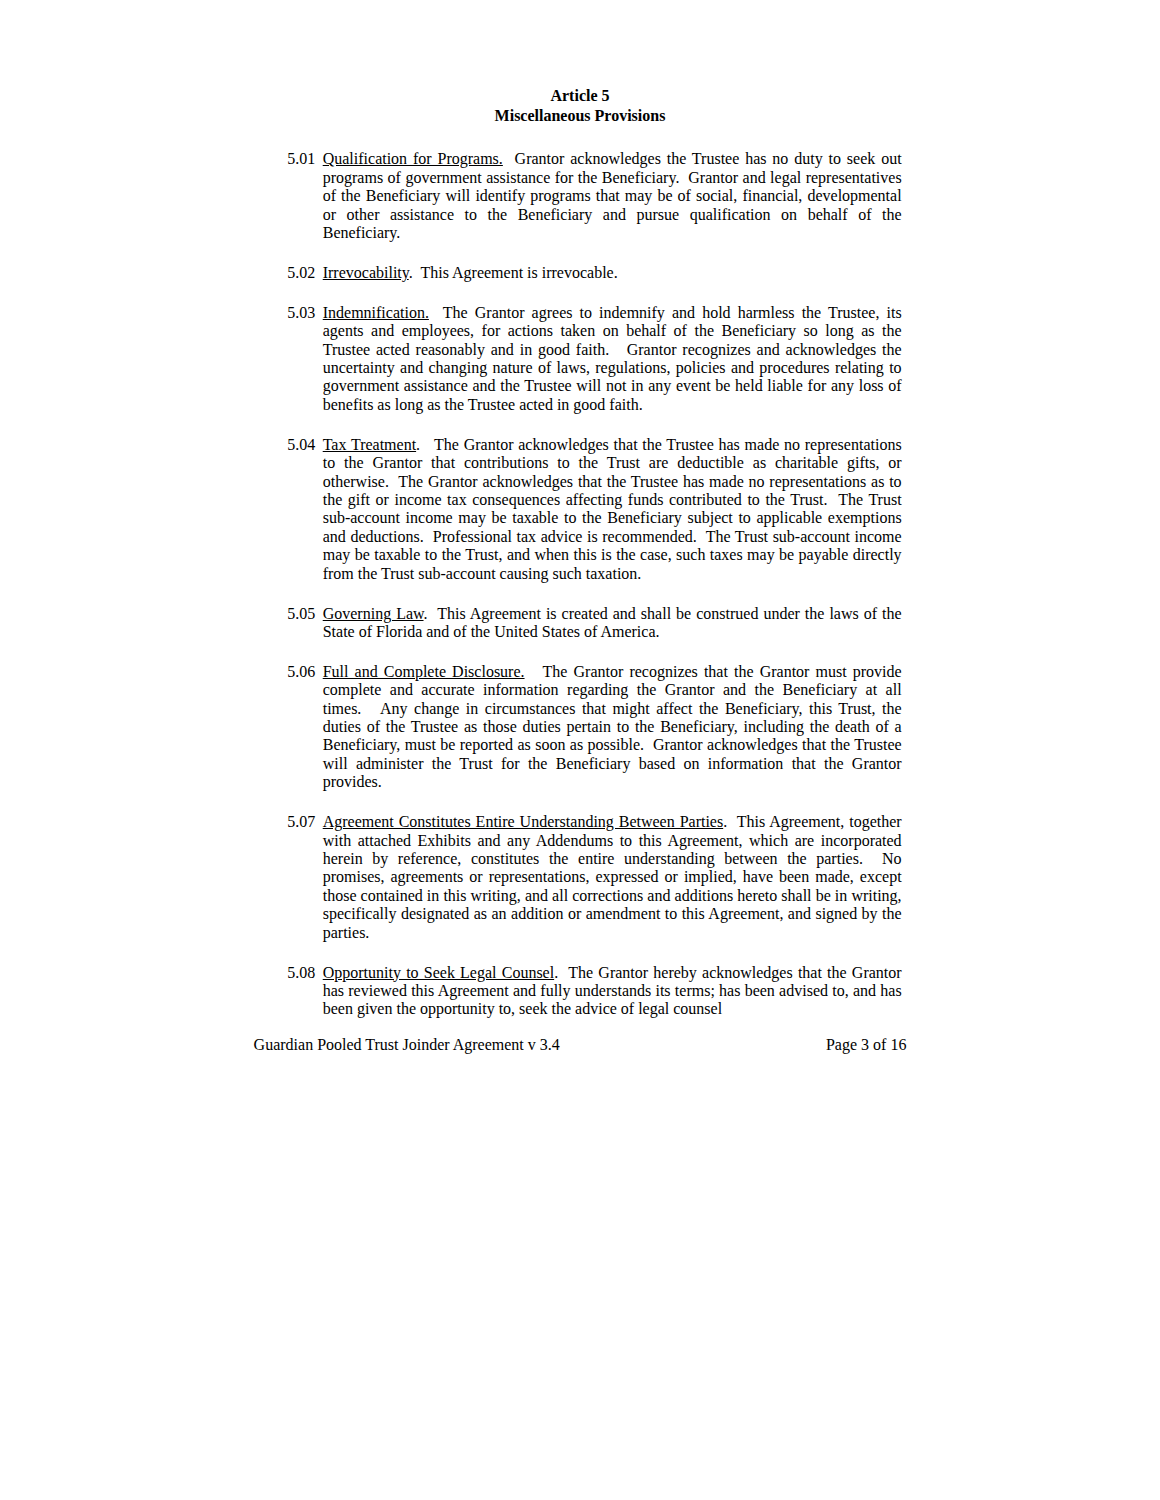Article 5 Miscellaneous Provisions
5.01
Qualification for Programs. Grantor acknowledges the Trustee has no duty to seek out programs of government assistance for the Beneficiary. Grantor and legal representatives of the Beneficiary will identify programs that may be of social, financial, developmental or other assistance to the Beneficiary and pursue qualification on behalf of the Beneficiary.
5.02
Irrevocability. This Agreement is irrevocable.
5.03
Indemnification. The Grantor agrees to indemnify and hold harmless the Trustee, its agents and employees, for actions taken on behalf of the Beneficiary so long as the Trustee acted reasonably and in good faith. Grantor recognizes and acknowledges the uncertainty and changing nature of laws, regulations, policies and procedures relating to government assistance and the Trustee will not in any event be held liable for any loss of benefits as long as the Trustee acted in good faith.
5.04
Tax Treatment. The Grantor acknowledges that the Trustee has made no representations to the Grantor that contributions to the Trust are deductible as charitable gifts, or otherwise. The Grantor acknowledges that the Trustee has made no representations as to the gift or income tax consequences affecting funds contributed to the Trust. The Trust sub-account income may be taxable to the Beneficiary subject to applicable exemptions and deductions. Professional tax advice is recommended. The Trust sub-account income may be taxable to the Trust, and when this is the case, such taxes may be payable directly from the Trust sub-account causing such taxation.
5.05
Governing Law. This Agreement is created and shall be construed under the laws of the State of Florida and of the United States of America.
5.06
Full and Complete Disclosure. The Grantor recognizes that the Grantor must provide complete and accurate information regarding the Grantor and the Beneficiary at all times. Any change in circumstances that might affect the Beneficiary, this Trust, the duties of the Trustee as those duties pertain to the Beneficiary, including the death of a Beneficiary, must be reported as soon as possible. Grantor acknowledges that the Trustee will administer the Trust for the Beneficiary based on information that the Grantor provides.
5.07
Agreement Constitutes Entire Understanding Between Parties. This Agreement, together with attached Exhibits and any Addendums to this Agreement, which are incorporated herein by reference, constitutes the entire understanding between the parties. No promises, agreements or representations, expressed or implied, have been made, except those contained in this writing, and all corrections and additions hereto shall be in writing, specifically designated as an addition or amendment to this Agreement, and signed by the parties.
5.08
Opportunity to Seek Legal Counsel. The Grantor hereby acknowledges that the Grantor has reviewed this Agreement and fully understands its terms; has been advised to, and has been given the opportunity to, seek the advice of legal counsel
Guardian Pooled Trust Joinder Agreement v 3.4
Page 3 of 16